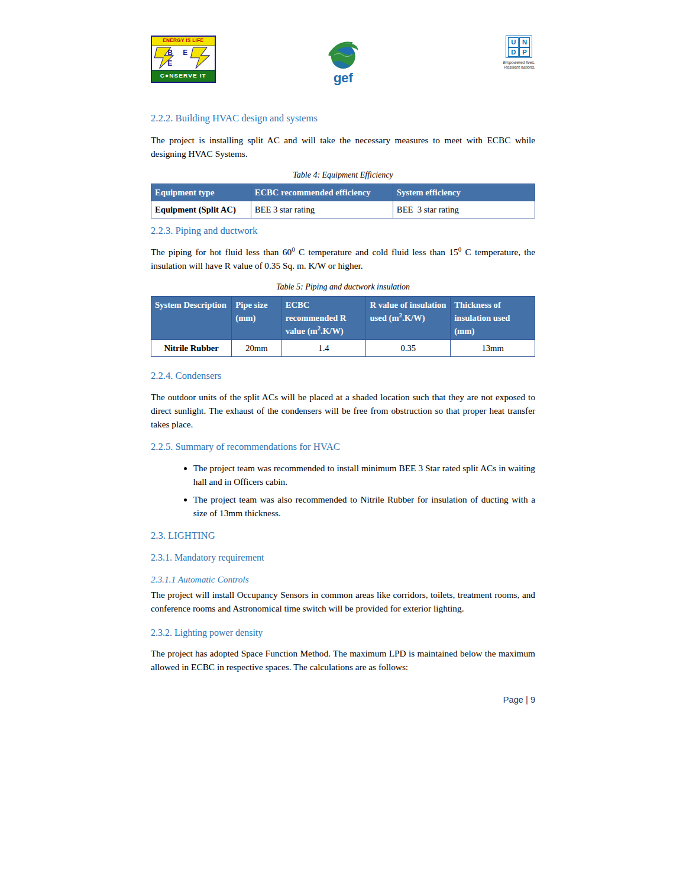ENERGY IS LIFE
B E E
C●NSERVE IT
gef
UN
DP
Empowered lives.
Resilient nations.
2.2.2. Building HVAC design and systems
The project is installing split AC and will take the necessary measures to meet with ECBC while designing HVAC Systems.
Table 4: Equipment Efficiency
| Equipment type | ECBC recommended efficiency | System efficiency |
| --- | --- | --- |
| Equipment (Split AC) | BEE 3 star rating | BEE 3 star rating |
2.2.3. Piping and ductwork
The piping for hot fluid less than 600 C temperature and cold fluid less than 150 C temperature, the insulation will have R value of 0.35 Sq. m. K/W or higher.
Table 5: Piping and ductwork insulation
| System Description | Pipe size (mm) | ECBC recommended R value (m 2 .K/W) | R value of insulation used (m 2 .K/W) | Thickness of insulation used (mm) |
| --- | --- | --- | --- | --- |
| Nitrile Rubber | 20mm | 1.4 | 0.35 | 13mm |
2.2.4. Condensers
The outdoor units of the split ACs will be placed at a shaded location such that they are not exposed to direct sunlight. The exhaust of the condensers will be free from obstruction so that proper heat transfer takes place.
2.2.5. Summary of recommendations for HVAC
The project team was recommended to install minimum BEE 3 Star rated split ACs in waiting hall and in Officers cabin.
The project team was also recommended to Nitrile Rubber for insulation of ducting with a size of 13mm thickness.
2.3. LIGHTING
2.3.1. Mandatory requirement
2.3.1.1 Automatic Controls
The project will install Occupancy Sensors in common areas like corridors, toilets, treatment rooms, and conference rooms and Astronomical time switch will be provided for exterior lighting.
2.3.2. Lighting power density
The project has adopted Space Function Method. The maximum LPD is maintained below the maximum allowed in ECBC in respective spaces. The calculations are as follows:
Page | 9